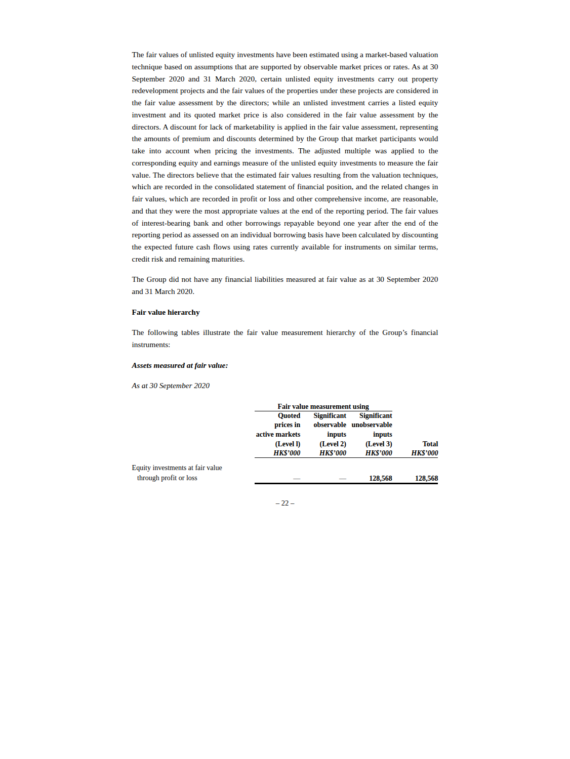The fair values of unlisted equity investments have been estimated using a market-based valuation technique based on assumptions that are supported by observable market prices or rates. As at 30 September 2020 and 31 March 2020, certain unlisted equity investments carry out property redevelopment projects and the fair values of the properties under these projects are considered in the fair value assessment by the directors; while an unlisted investment carries a listed equity investment and its quoted market price is also considered in the fair value assessment by the directors. A discount for lack of marketability is applied in the fair value assessment, representing the amounts of premium and discounts determined by the Group that market participants would take into account when pricing the investments. The adjusted multiple was applied to the corresponding equity and earnings measure of the unlisted equity investments to measure the fair value. The directors believe that the estimated fair values resulting from the valuation techniques, which are recorded in the consolidated statement of financial position, and the related changes in fair values, which are recorded in profit or loss and other comprehensive income, are reasonable, and that they were the most appropriate values at the end of the reporting period. The fair values of interest-bearing bank and other borrowings repayable beyond one year after the end of the reporting period as assessed on an individual borrowing basis have been calculated by discounting the expected future cash flows using rates currently available for instruments on similar terms, credit risk and remaining maturities.
The Group did not have any financial liabilities measured at fair value as at 30 September 2020 and 31 March 2020.
Fair value hierarchy
The following tables illustrate the fair value measurement hierarchy of the Group’s financial instruments:
Assets measured at fair value:
As at 30 September 2020
| | Fair value measurement using | |
| | Quoted | Significant | Significant | |
| | prices in | observable | unobservable | |
| | active markets | inputs | inputs | |
| | (Level l) | (Level 2) | (Level 3) | Total |
| | HK$’000 | HK$’000 | HK$’000 | HK$’000 |
| Equity investments at fair value | | | | |
| through profit or loss | — | — | 128,568 | 128,568 |
– 22 –